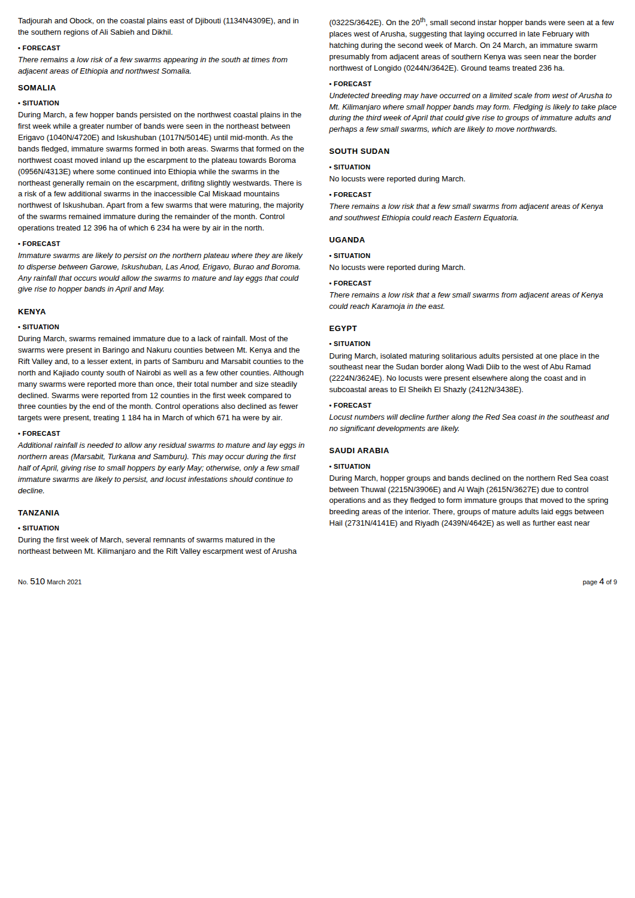Tadjourah and Obock, on the coastal plains east of Djibouti (1134N4309E), and in the southern regions of Ali Sabieh and Dikhil.
Forecast
There remains a low risk of a few swarms appearing in the south at times from adjacent areas of Ethiopia and northwest Somalia.
Somalia
Situation
During March, a few hopper bands persisted on the northwest coastal plains in the first week while a greater number of bands were seen in the northeast between Erigavo (1040N/4720E) and Iskushuban (1017N/5014E) until mid-month. As the bands fledged, immature swarms formed in both areas. Swarms that formed on the northwest coast moved inland up the escarpment to the plateau towards Boroma (0956N/4313E) where some continued into Ethiopia while the swarms in the northeast generally remain on the escarpment, drifitng slightly westwards. There is a risk of a few additional swarms in the inaccessible Cal Miskaad mountains northwest of Iskushuban. Apart from a few swarms that were maturing, the majority of the swarms remained immature during the remainder of the month. Control operations treated 12 396 ha of which 6 234 ha were by air in the north.
Forecast
Immature swarms are likely to persist on the northern plateau where they are likely to disperse between Garowe, Iskushuban, Las Anod, Erigavo, Burao and Boroma. Any rainfall that occurs would allow the swarms to mature and lay eggs that could give rise to hopper bands in April and May.
Kenya
Situation
During March, swarms remained immature due to a lack of rainfall. Most of the swarms were present in Baringo and Nakuru counties between Mt. Kenya and the Rift Valley and, to a lesser extent, in parts of Samburu and Marsabit counties to the north and Kajiado county south of Nairobi as well as a few other counties. Although many swarms were reported more than once, their total number and size steadily declined. Swarms were reported from 12 counties in the first week compared to three counties by the end of the month. Control operations also declined as fewer targets were present, treating 1 184 ha in March of which 671 ha were by air.
Forecast
Additional rainfall is needed to allow any residual swarms to mature and lay eggs in northern areas (Marsabit, Turkana and Samburu). This may occur during the first half of April, giving rise to small hoppers by early May; otherwise, only a few small immature swarms are likely to persist, and locust infestations should continue to decline.
Tanzania
Situation
During the first week of March, several remnants of swarms matured in the northeast between Mt. Kilimanjaro and the Rift Valley escarpment west of Arusha (0322S/3642E). On the 20th, small second instar hopper bands were seen at a few places west of Arusha, suggesting that laying occurred in late February with hatching during the second week of March. On 24 March, an immature swarm presumably from adjacent areas of southern Kenya was seen near the border northwest of Longido (0244N/3642E). Ground teams treated 236 ha.
Forecast
Undetected breeding may have occurred on a limited scale from west of Arusha to Mt. Kilimanjaro where small hopper bands may form. Fledging is likely to take place during the third week of April that could give rise to groups of immature adults and perhaps a few small swarms, which are likely to move northwards.
South Sudan
Situation
No locusts were reported during March.
Forecast
There remains a low risk that a few small swarms from adjacent areas of Kenya and southwest Ethiopia could reach Eastern Equatoria.
Uganda
Situation
No locusts were reported during March.
Forecast
There remains a low risk that a few small swarms from adjacent areas of Kenya could reach Karamoja in the east.
Egypt
Situation
During March, isolated maturing solitarious adults persisted at one place in the southeast near the Sudan border along Wadi Diib to the west of Abu Ramad (2224N/3624E). No locusts were present elsewhere along the coast and in subcoastal areas to El Sheikh El Shazly (2412N/3438E).
Forecast
Locust numbers will decline further along the Red Sea coast in the southeast and no significant developments are likely.
Saudi Arabia
Situation
During March, hopper groups and bands declined on the northern Red Sea coast between Thuwal (2215N/3906E) and Al Wajh (2615N/3627E) due to control operations and as they fledged to form immature groups that moved to the spring breeding areas of the interior. There, groups of mature adults laid eggs between Hail (2731N/4141E) and Riyadh (2439N/4642E) as well as further east near
No. 510 March 2021
page 4 of 9